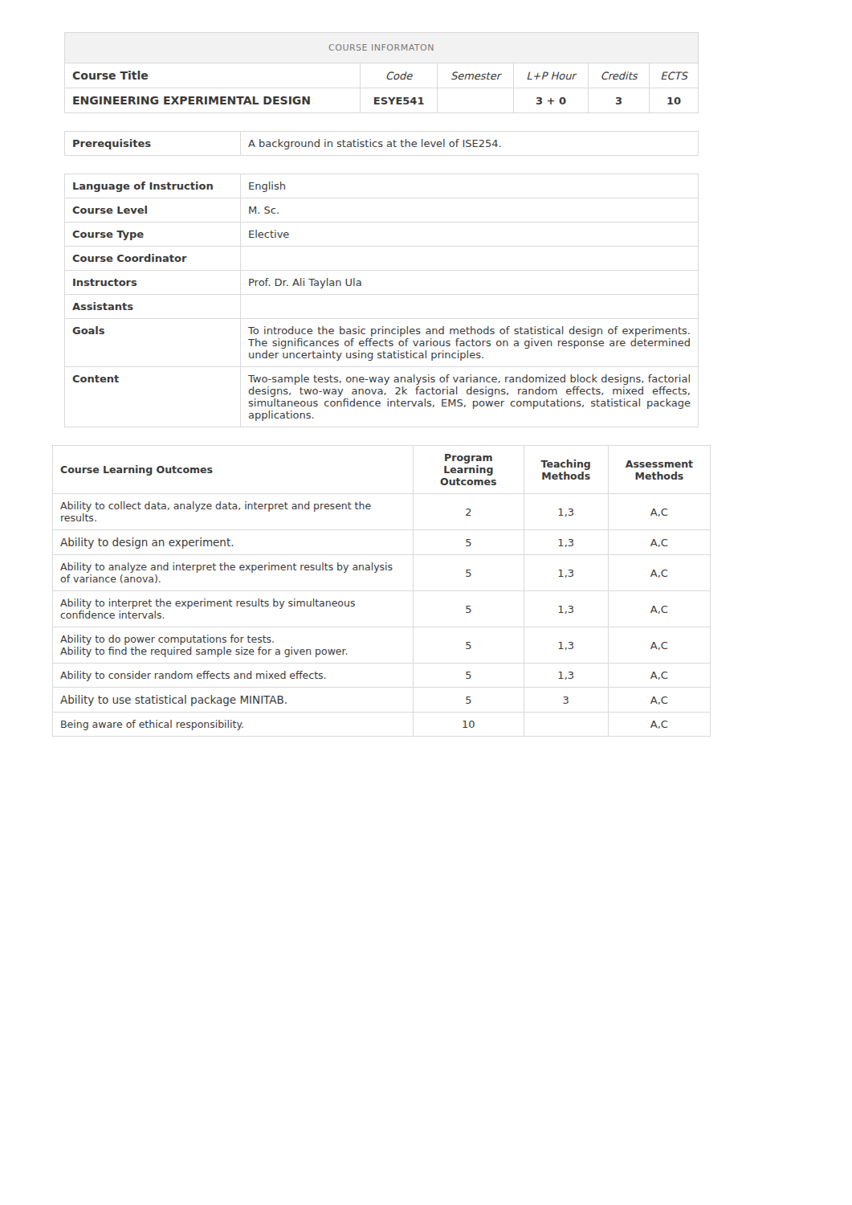| COURSE INFORMATON |
| Course Title | Code | Semester | L+P Hour | Credits | ECTS |
| ENGINEERING EXPERIMENTAL DESIGN | ESYE541 | | 3 + 0 | 3 | 10 |
| Prerequisites | A background in statistics at the level of ISE254. |
| Language of Instruction | English |
| Course Level | M. Sc. |
| Course Type | Elective |
| Course Coordinator | |
| Instructors | Prof. Dr. Ali Taylan Ula |
| Assistants | |
| Goals | To introduce the basic principles and methods of statistical design of experiments. The significances of effects of various factors on a given response are determined under uncertainty using statistical principles. |
| Content | Two-sample tests, one-way analysis of variance, randomized block designs, factorial designs, two-way anova, 2k factorial designs, random effects, mixed effects, simultaneous confidence intervals, EMS, power computations, statistical package applications. |
| Course Learning Outcomes | Program Learning Outcomes | Teaching Methods | Assessment Methods |
| --- | --- | --- | --- |
| Ability to collect data, analyze data, interpret and present the results. | 2 | 1,3 | A,C |
| Ability to design an experiment. | 5 | 1,3 | A,C |
| Ability to analyze and interpret the experiment results by analysis of variance (anova). | 5 | 1,3 | A,C |
| Ability to interpret the experiment results by simultaneous confidence intervals. | 5 | 1,3 | A,C |
| Ability to do power computations for tests. Ability to find the required sample size for a given power. | 5 | 1,3 | A,C |
| Ability to consider random effects and mixed effects. | 5 | 1,3 | A,C |
| Ability to use statistical package MINITAB. | 5 | 3 | A,C |
| Being aware of ethical responsibility. | 10 | | A,C |